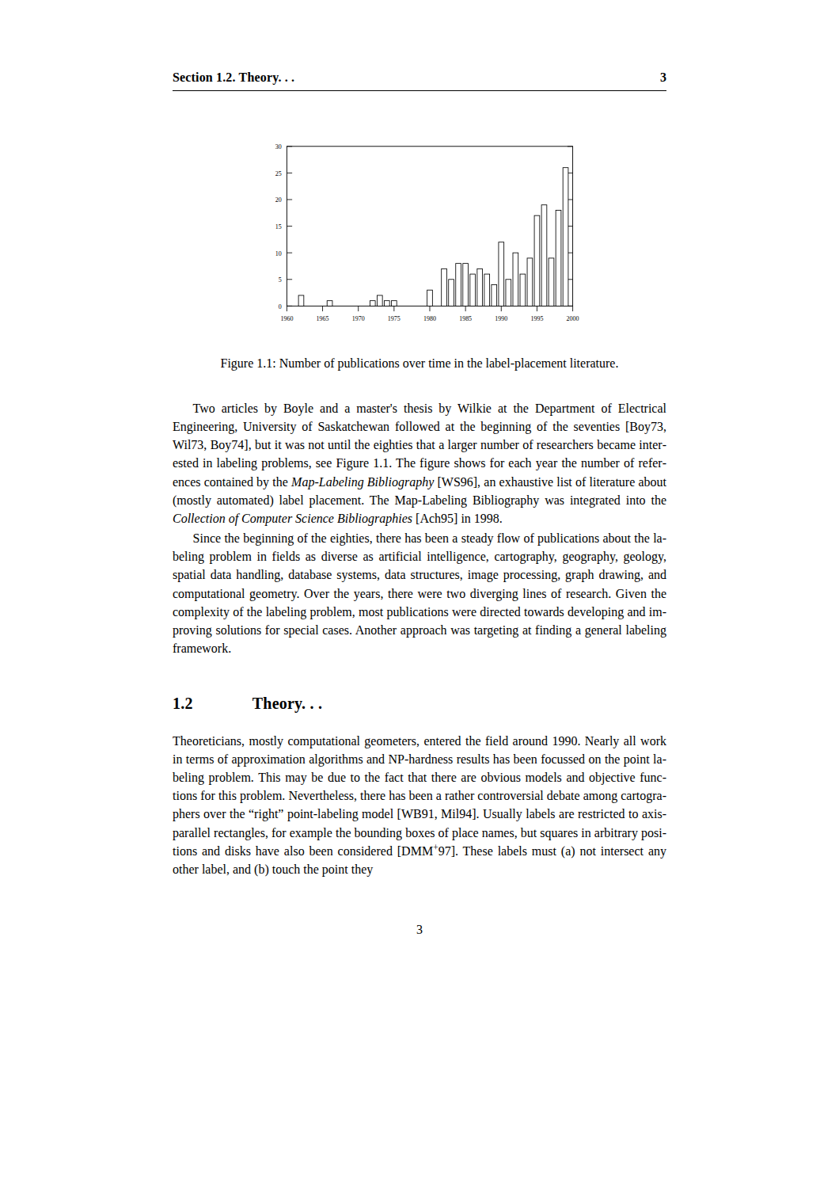Section 1.2. Theory. . . 3
0 5 10 15 20 25 30 1960 1965 1970 1975 1980 1985 1990 1995 2000
Figure 1.1: Number of publications over time in the label-placement literature.
Two articles by Boyle and a master's thesis by Wilkie at the Department of Electrical Engineering, University of Saskatchewan followed at the beginning of the seventies [Boy73, Wil73, Boy74], but it was not until the eighties that a larger number of researchers became interested in labeling problems, see Figure 1.1. The figure shows for each year the number of references contained by the Map-Labeling Bibliography [WS96], an exhaustive list of literature about (mostly automated) label placement. The Map-Labeling Bibliography was integrated into the Collection of Computer Science Bibliographies [Ach95] in 1998.
Since the beginning of the eighties, there has been a steady flow of publications about the labeling problem in fields as diverse as artificial intelligence, cartography, geography, geology, spatial data handling, database systems, data structures, image processing, graph drawing, and computational geometry. Over the years, there were two diverging lines of research. Given the complexity of the labeling problem, most publications were directed towards developing and improving solutions for special cases. Another approach was targeting at finding a general labeling framework.
1.2 Theory. . .
Theoreticians, mostly computational geometers, entered the field around 1990. Nearly all work in terms of approximation algorithms and NP-hardness results has been focussed on the point labeling problem. This may be due to the fact that there are obvious models and objective functions for this problem. Nevertheless, there has been a rather controversial debate among cartographers over the “right” point-labeling model [WB91, Mil94]. Usually labels are restricted to axis-parallel rectangles, for example the bounding boxes of place names, but squares in arbitrary positions and disks have also been considered [DMM+97]. These labels must (a) not intersect any other label, and (b) touch the point they
3